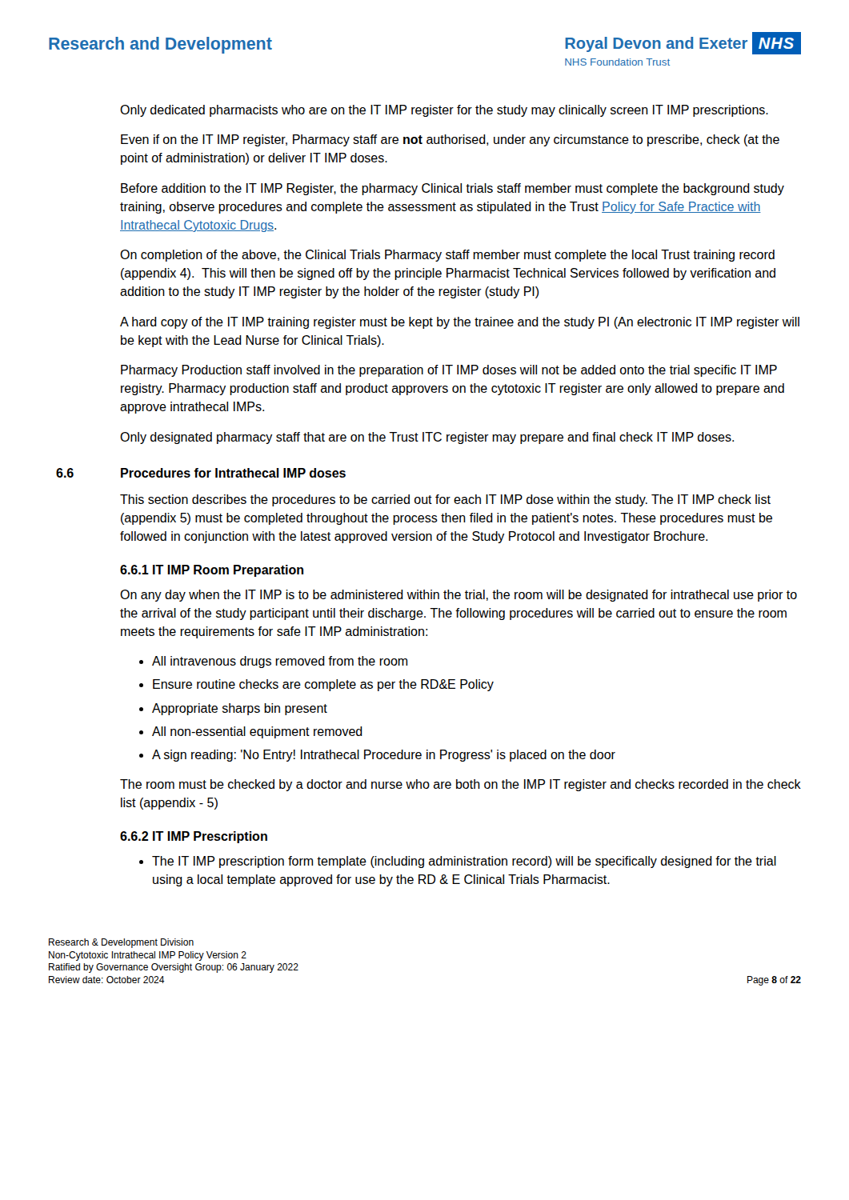Research and Development
Royal Devon and Exeter NHS
NHS Foundation Trust
Only dedicated pharmacists who are on the IT IMP register for the study may clinically screen IT IMP prescriptions.
Even if on the IT IMP register, Pharmacy staff are not authorised, under any circumstance to prescribe, check (at the point of administration) or deliver IT IMP doses.
Before addition to the IT IMP Register, the pharmacy Clinical trials staff member must complete the background study training, observe procedures and complete the assessment as stipulated in the Trust Policy for Safe Practice with Intrathecal Cytotoxic Drugs.
On completion of the above, the Clinical Trials Pharmacy staff member must complete the local Trust training record (appendix 4). This will then be signed off by the principle Pharmacist Technical Services followed by verification and addition to the study IT IMP register by the holder of the register (study PI)
A hard copy of the IT IMP training register must be kept by the trainee and the study PI (An electronic IT IMP register will be kept with the Lead Nurse for Clinical Trials).
Pharmacy Production staff involved in the preparation of IT IMP doses will not be added onto the trial specific IT IMP registry. Pharmacy production staff and product approvers on the cytotoxic IT register are only allowed to prepare and approve intrathecal IMPs.
Only designated pharmacy staff that are on the Trust ITC register may prepare and final check IT IMP doses.
6.6 Procedures for Intrathecal IMP doses
This section describes the procedures to be carried out for each IT IMP dose within the study. The IT IMP check list (appendix 5) must be completed throughout the process then filed in the patient's notes. These procedures must be followed in conjunction with the latest approved version of the Study Protocol and Investigator Brochure.
6.6.1 IT IMP Room Preparation
On any day when the IT IMP is to be administered within the trial, the room will be designated for intrathecal use prior to the arrival of the study participant until their discharge. The following procedures will be carried out to ensure the room meets the requirements for safe IT IMP administration:
All intravenous drugs removed from the room
Ensure routine checks are complete as per the RD&E Policy
Appropriate sharps bin present
All non-essential equipment removed
A sign reading: 'No Entry! Intrathecal Procedure in Progress' is placed on the door
The room must be checked by a doctor and nurse who are both on the IMP IT register and checks recorded in the check list (appendix - 5)
6.6.2 IT IMP Prescription
The IT IMP prescription form template (including administration record) will be specifically designed for the trial using a local template approved for use by the RD & E Clinical Trials Pharmacist.
Research & Development Division
Non-Cytotoxic Intrathecal IMP Policy Version 2
Ratified by Governance Oversight Group: 06 January 2022
Review date: October 2024
Page 8 of 22